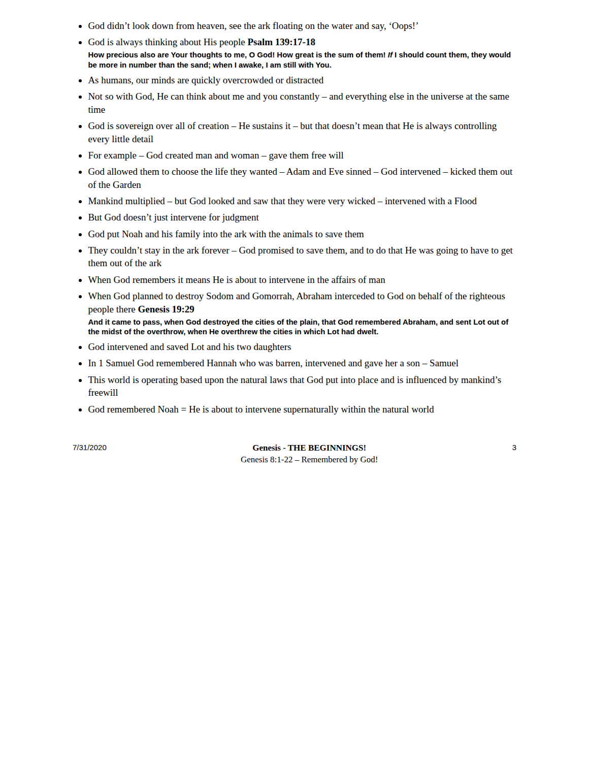God didn’t look down from heaven, see the ark floating on the water and say, ‘Oops!’
God is always thinking about His people Psalm 139:17-18
How precious also are Your thoughts to me, O God! How great is the sum of them! If I should count them, they would be more in number than the sand; when I awake, I am still with You.
As humans, our minds are quickly overcrowded or distracted
Not so with God, He can think about me and you constantly – and everything else in the universe at the same time
God is sovereign over all of creation – He sustains it – but that doesn’t mean that He is always controlling every little detail
For example – God created man and woman – gave them free will
God allowed them to choose the life they wanted – Adam and Eve sinned – God intervened – kicked them out of the Garden
Mankind multiplied – but God looked and saw that they were very wicked – intervened with a Flood
But God doesn’t just intervene for judgment
God put Noah and his family into the ark with the animals to save them
They couldn’t stay in the ark forever – God promised to save them, and to do that He was going to have to get them out of the ark
When God remembers it means He is about to intervene in the affairs of man
When God planned to destroy Sodom and Gomorrah, Abraham interceded to God on behalf of the righteous people there Genesis 19:29
And it came to pass, when God destroyed the cities of the plain, that God remembered Abraham, and sent Lot out of the midst of the overthrow, when He overthrew the cities in which Lot had dwelt.
God intervened and saved Lot and his two daughters
In 1 Samuel God remembered Hannah who was barren, intervened and gave her a son – Samuel
This world is operating based upon the natural laws that God put into place and is influenced by mankind’s freewill
God remembered Noah = He is about to intervene supernaturally within the natural world
7/31/2020
Genesis - THE BEGINNINGS!
Genesis 8:1-22 – Remembered by God!
3